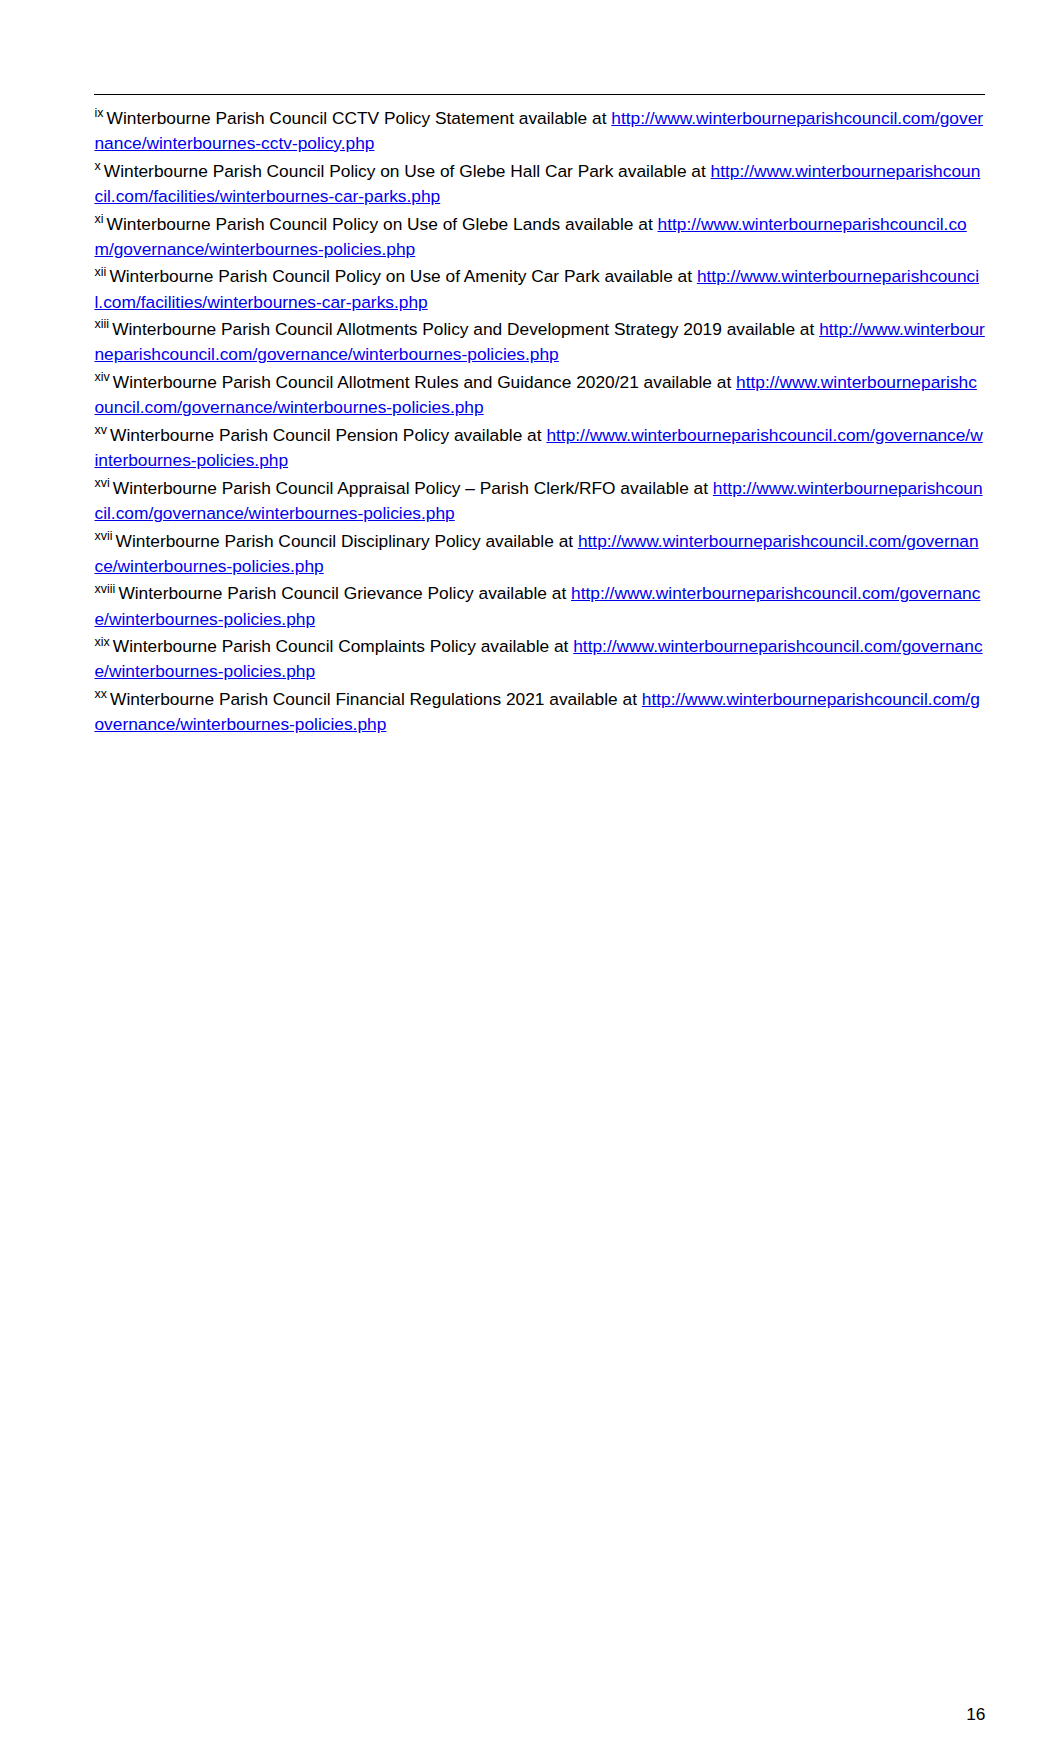ixWinterbourne Parish Council CCTV Policy Statement available at http://www.winterbourneparishcouncil.com/governance/winterbournes-cctv-policy.php
xWinterbourne Parish Council Policy on Use of Glebe Hall Car Park available at http://www.winterbourneparishcouncil.com/facilities/winterbournes-car-parks.php
xiWinterbourne Parish Council Policy on Use of Glebe Lands available at http://www.winterbourneparishcouncil.com/governance/winterbournes-policies.php
xiiWinterbourne Parish Council Policy on Use of Amenity Car Park available at http://www.winterbourneparishcouncil.com/facilities/winterbournes-car-parks.php
xiiiWinterbourne Parish Council Allotments Policy and Development Strategy 2019 available at http://www.winterbourneparishcouncil.com/governance/winterbournes-policies.php
xivWinterbourne Parish Council Allotment Rules and Guidance 2020/21 available at http://www.winterbourneparishcouncil.com/governance/winterbournes-policies.php
xvWinterbourne Parish Council Pension Policy available at http://www.winterbourneparishcouncil.com/governance/winterbournes-policies.php
xviWinterbourne Parish Council Appraisal Policy – Parish Clerk/RFO available at http://www.winterbourneparishcouncil.com/governance/winterbournes-policies.php
xviiWinterbourne Parish Council Disciplinary Policy available at http://www.winterbourneparishcouncil.com/governance/winterbournes-policies.php
xviiiWinterbourne Parish Council Grievance Policy available at http://www.winterbourneparishcouncil.com/governance/winterbournes-policies.php
xixWinterbourne Parish Council Complaints Policy available at http://www.winterbourneparishcouncil.com/governance/winterbournes-policies.php
xxWinterbourne Parish Council Financial Regulations 2021 available at http://www.winterbourneparishcouncil.com/governance/winterbournes-policies.php
16